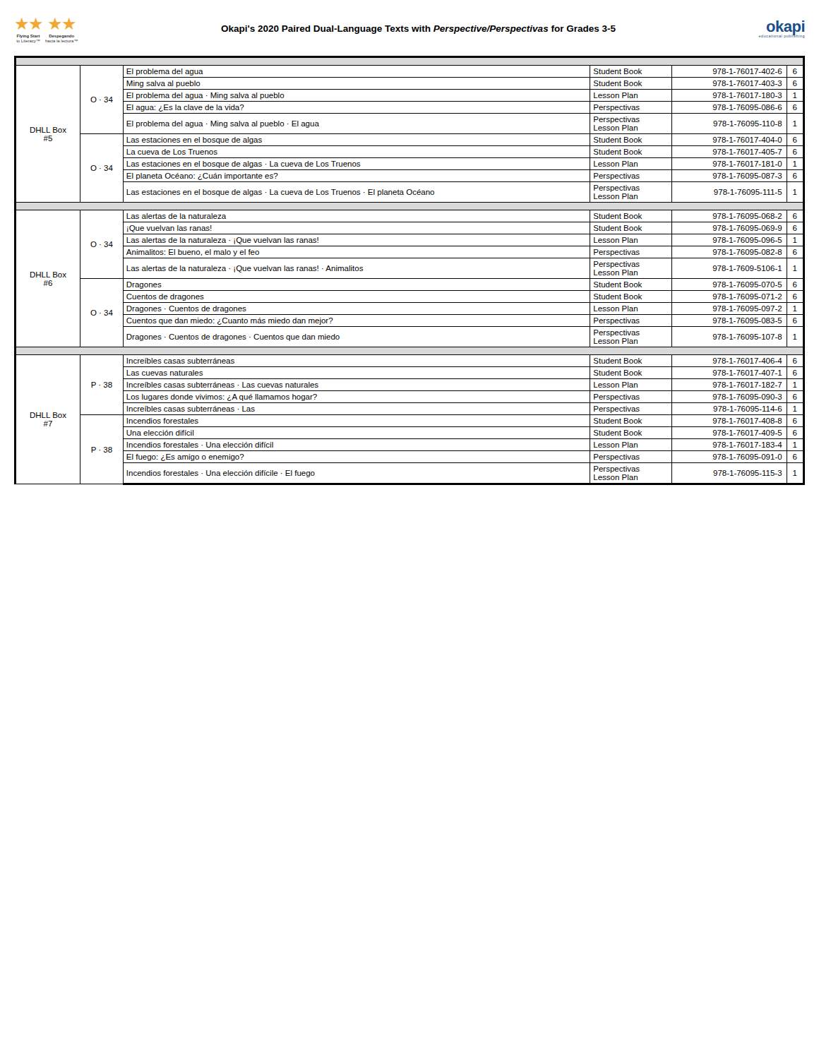★★
Flying Start
to Literacy™
★★
Despegando
hacia la lectura™
Okapi's 2020 Paired Dual-Language Texts with Perspective/Perspectivas for Grades 3-5
okapi
educational publishing
| DHLL Box #5 | O · 34 | El problema del agua | Student Book | 978-1-76017-402-6 | 6 |
| Ming salva al pueblo | Student Book | 978-1-76017-403-3 | 6 |
| El problema del agua · Ming salva al pueblo | Lesson Plan | 978-1-76017-180-3 | 1 |
| El agua: ¿Es la clave de la vida? | Perspectivas | 978-1-76095-086-6 | 6 |
| El problema del agua · Ming salva al pueblo · El agua | Perspectivas Lesson Plan | 978-1-76095-110-8 | 1 |
| O · 34 | Las estaciones en el bosque de algas | Student Book | 978-1-76017-404-0 | 6 |
| La cueva de Los Truenos | Student Book | 978-1-76017-405-7 | 6 |
| Las estaciones en el bosque de algas · La cueva de Los Truenos | Lesson Plan | 978-1-76017-181-0 | 1 |
| El planeta Océano: ¿Cuán importante es? | Perspectivas | 978-1-76095-087-3 | 6 |
| Las estaciones en el bosque de algas · La cueva de Los Truenos · El planeta Océano | Perspectivas Lesson Plan | 978-1-76095-111-5 | 1 |
| DHLL Box #6 | O · 34 | Las alertas de la naturaleza | Student Book | 978-1-76095-068-2 | 6 |
| ¡Que vuelvan las ranas! | Student Book | 978-1-76095-069-9 | 6 |
| Las alertas de la naturaleza · ¡Que vuelvan las ranas! | Lesson Plan | 978-1-76095-096-5 | 1 |
| Animalitos: El bueno, el malo y el feo | Perspectivas | 978-1-76095-082-8 | 6 |
| Las alertas de la naturaleza · ¡Que vuelvan las ranas! · Animalitos | Perspectivas Lesson Plan | 978-1-7609-5106-1 | 1 |
| O · 34 | Dragones | Student Book | 978-1-76095-070-5 | 6 |
| Cuentos de dragones | Student Book | 978-1-76095-071-2 | 6 |
| Dragones · Cuentos de dragones | Lesson Plan | 978-1-76095-097-2 | 1 |
| Cuentos que dan miedo: ¿Cuanto más miedo dan mejor? | Perspectivas | 978-1-76095-083-5 | 6 |
| Dragones · Cuentos de dragones · Cuentos que dan miedo | Perspectivas Lesson Plan | 978-1-76095-107-8 | 1 |
| DHLL Box #7 | P · 38 | Increíbles casas subterráneas | Student Book | 978-1-76017-406-4 | 6 |
| Las cuevas naturales | Student Book | 978-1-76017-407-1 | 6 |
| Increíbles casas subterráneas · Las cuevas naturales | Lesson Plan | 978-1-76017-182-7 | 1 |
| Los lugares donde vivimos: ¿A qué llamamos hogar? | Perspectivas | 978-1-76095-090-3 | 6 |
| Increíbles casas subterráneas · Las | Perspectivas | 978-1-76095-114-6 | 1 |
| P · 38 | Incendios forestales | Student Book | 978-1-76017-408-8 | 6 |
| Una elección difícil | Student Book | 978-1-76017-409-5 | 6 |
| Incendios forestales · Una elección difícil | Lesson Plan | 978-1-76017-183-4 | 1 |
| El fuego: ¿Es amigo o enemigo? | Perspectivas | 978-1-76095-091-0 | 6 |
| Incendios forestales · Una elección difícile · El fuego | Perspectivas Lesson Plan | 978-1-76095-115-3 | 1 |